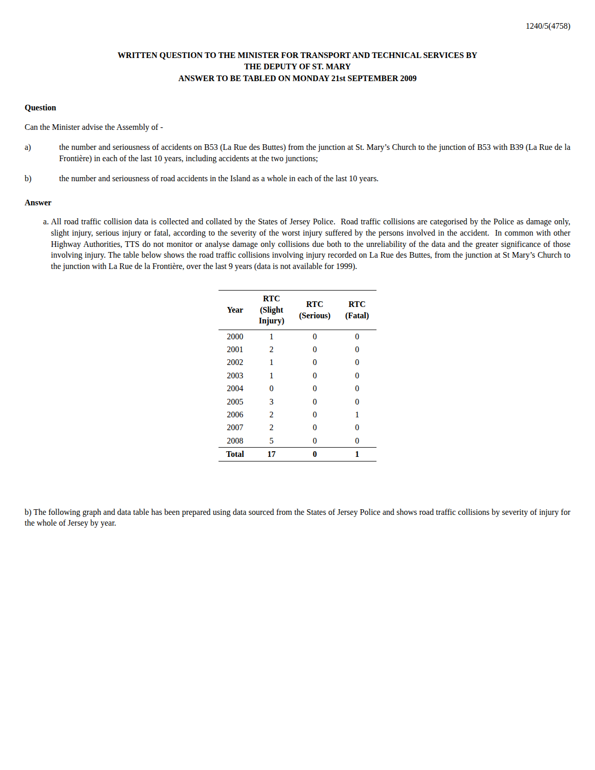1240/5(4758)
WRITTEN QUESTION TO THE MINISTER FOR TRANSPORT AND TECHNICAL SERVICES BY
THE DEPUTY OF ST. MARY
ANSWER TO BE TABLED ON MONDAY 21st SEPTEMBER 2009
Question
Can the Minister advise the Assembly of -
a)
the number and seriousness of accidents on B53 (La Rue des Buttes) from the junction at St. Mary’s Church to the junction of B53 with B39 (La Rue de la Frontière) in each of the last 10 years, including accidents at the two junctions;
b)
the number and seriousness of road accidents in the Island as a whole in each of the last 10 years.
Answer
All road traffic collision data is collected and collated by the States of Jersey Police. Road traffic collisions are categorised by the Police as damage only, slight injury, serious injury or fatal, according to the severity of the worst injury suffered by the persons involved in the accident. In common with other Highway Authorities, TTS do not monitor or analyse damage only collisions due both to the unreliability of the data and the greater significance of those involving injury. The table below shows the road traffic collisions involving injury recorded on La Rue des Buttes, from the junction at St Mary’s Church to the junction with La Rue de la Frontière, over the last 9 years (data is not available for 1999).
| Year | RTC (Slight Injury) | RTC (Serious) | RTC (Fatal) |
| --- | --- | --- | --- |
| 2000 | 1 | 0 | 0 |
| 2001 | 2 | 0 | 0 |
| 2002 | 1 | 0 | 0 |
| 2003 | 1 | 0 | 0 |
| 2004 | 0 | 0 | 0 |
| 2005 | 3 | 0 | 0 |
| 2006 | 2 | 0 | 1 |
| 2007 | 2 | 0 | 0 |
| 2008 | 5 | 0 | 0 |
| Total | 17 | 0 | 1 |
b) The following graph and data table has been prepared using data sourced from the States of Jersey Police and shows road traffic collisions by severity of injury for the whole of Jersey by year.